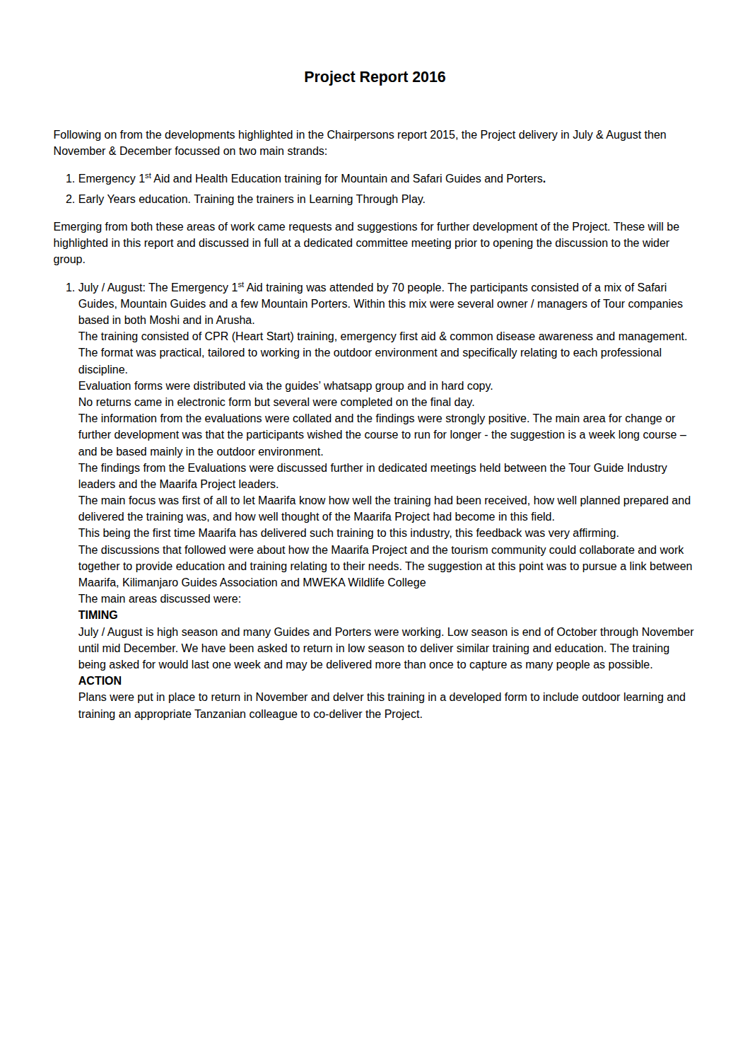Project Report 2016
Following on from the developments highlighted in the Chairpersons report 2015, the Project delivery in July & August then November & December focussed on two main strands:
Emergency 1st Aid and Health Education training for Mountain and Safari Guides and Porters.
Early Years education. Training the trainers in Learning Through Play.
Emerging from both these areas of work came requests and suggestions for further development of the Project. These will be highlighted in this report and discussed in full at a dedicated committee meeting prior to opening the discussion to the wider group.
July / August: The Emergency 1st Aid training was attended by 70 people. The participants consisted of a mix of Safari Guides, Mountain Guides and a few Mountain Porters. Within this mix were several owner / managers of Tour companies based in both Moshi and in Arusha.
The training consisted of CPR (Heart Start) training, emergency first aid & common disease awareness and management. The format was practical, tailored to working in the outdoor environment and specifically relating to each professional discipline.
Evaluation forms were distributed via the guides’ whatsapp group and in hard copy.
No returns came in electronic form but several were completed on the final day.
The information from the evaluations were collated and the findings were strongly positive. The main area for change or further development was that the participants wished the course to run for longer - the suggestion is a week long course – and be based mainly in the outdoor environment.
The findings from the Evaluations were discussed further in dedicated meetings held between the Tour Guide Industry leaders and the Maarifa Project leaders.
The main focus was first of all to let Maarifa know how well the training had been received, how well planned prepared and delivered the training was, and how well thought of the Maarifa Project had become in this field.
This being the first time Maarifa has delivered such training to this industry, this feedback was very affirming.
The discussions that followed were about how the Maarifa Project and the tourism community could collaborate and work together to provide education and training relating to their needs. The suggestion at this point was to pursue a link between Maarifa, Kilimanjaro Guides Association and MWEKA Wildlife College
The main areas discussed were:
TIMING
July / August is high season and many Guides and Porters were working. Low season is end of October through November until mid December. We have been asked to return in low season to deliver similar training and education. The training being asked for would last one week and may be delivered more than once to capture as many people as possible.
ACTION
Plans were put in place to return in November and delver this training in a developed form to include outdoor learning and training an appropriate Tanzanian colleague to co-deliver the Project.